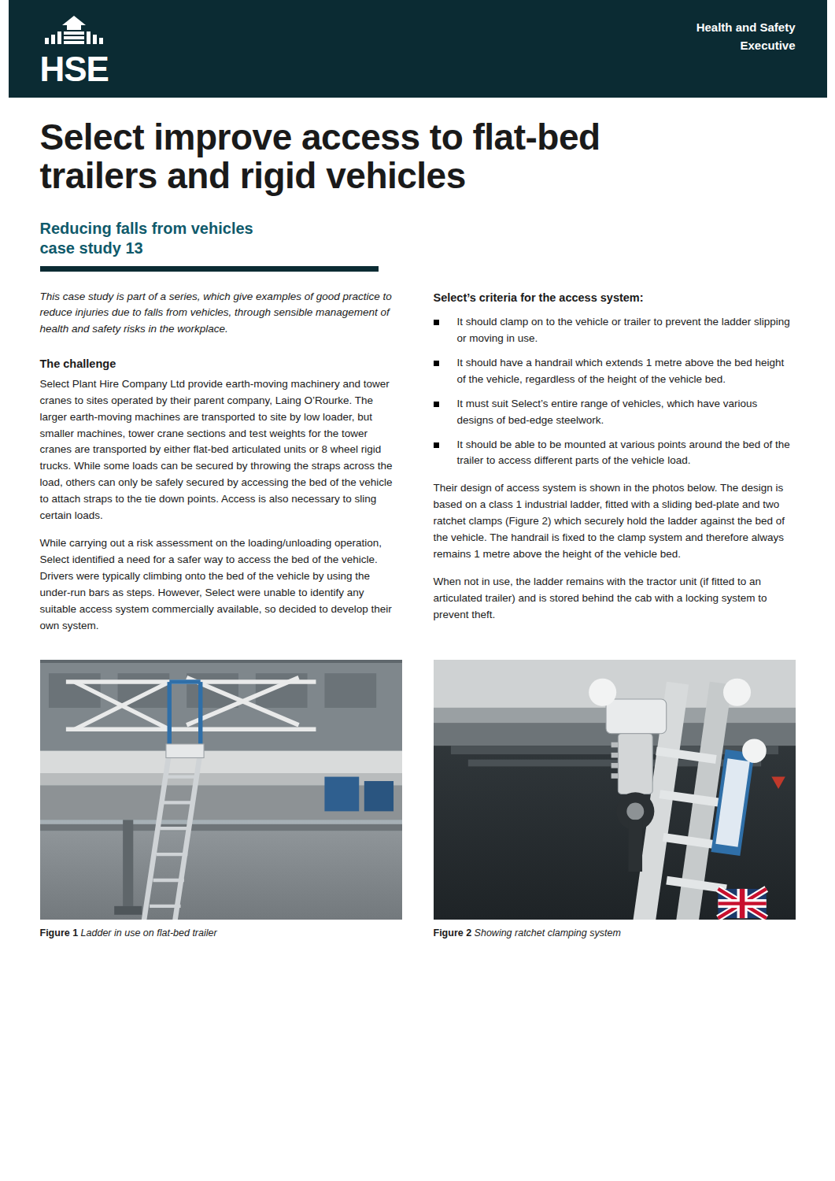HSE
Health and Safety
Executive
Select improve access to flat-bed
trailers and rigid vehicles
Reducing falls from vehicles
case study 13
This case study is part of a series, which give examples of good practice to reduce injuries due to falls from vehicles, through sensible management of health and safety risks in the workplace.
The challenge
Select Plant Hire Company Ltd provide earth-moving machinery and tower cranes to sites operated by their parent company, Laing O’Rourke. The larger earth-moving machines are transported to site by low loader, but smaller machines, tower crane sections and test weights for the tower cranes are transported by either flat-bed articulated units or 8 wheel rigid trucks. While some loads can be secured by throwing the straps across the load, others can only be safely secured by accessing the bed of the vehicle to attach straps to the tie down points. Access is also necessary to sling certain loads.
While carrying out a risk assessment on the loading/unloading operation, Select identified a need for a safer way to access the bed of the vehicle. Drivers were typically climbing onto the bed of the vehicle by using the under-run bars as steps. However, Select were unable to identify any suitable access system commercially available, so decided to develop their own system.
Select’s criteria for the access system:
It should clamp on to the vehicle or trailer to prevent the ladder slipping or moving in use.
It should have a handrail which extends 1 metre above the bed height of the vehicle, regardless of the height of the vehicle bed.
It must suit Select’s entire range of vehicles, which have various designs of bed-edge steelwork.
It should be able to be mounted at various points around the bed of the trailer to access different parts of the vehicle load.
Their design of access system is shown in the photos below. The design is based on a class 1 industrial ladder, fitted with a sliding bed-plate and two ratchet clamps (Figure 2) which securely hold the ladder against the bed of the vehicle. The handrail is fixed to the clamp system and therefore always remains 1 metre above the height of the vehicle bed.
When not in use, the ladder remains with the tractor unit (if fitted to an articulated trailer) and is stored behind the cab with a locking system to prevent theft.
Figure 1 Ladder in use on flat-bed trailer
Figure 2 Showing ratchet clamping system